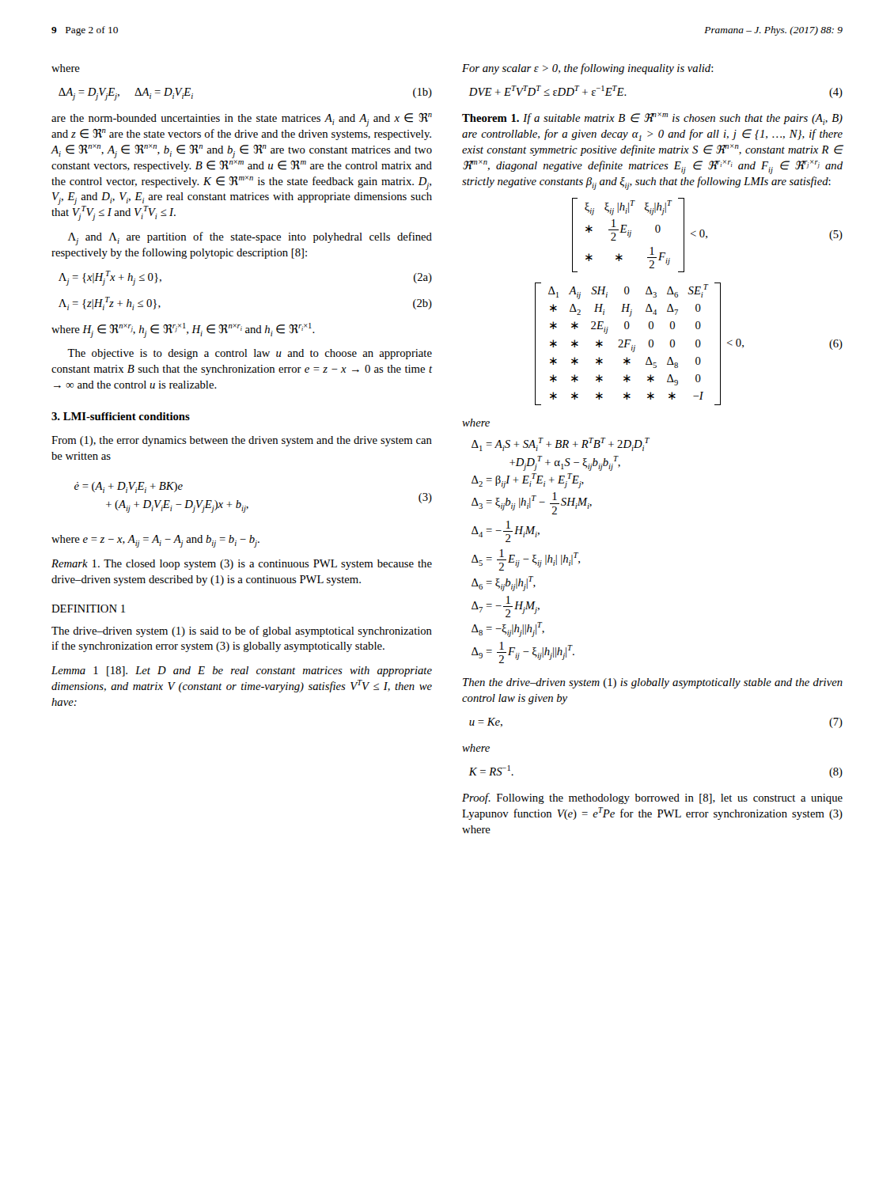9 Page 2 of 10
Pramana – J. Phys. (2017) 88: 9
where
ΔAj = DjVjEj, ΔAi = DiViEi
(1b)
are the norm-bounded uncertainties in the state matrices Ai and Aj and x ∈ ℜn and z ∈ ℜn are the state vectors of the drive and the driven systems, respectively. Ai ∈ ℜn×n, Aj ∈ ℜn×n, bi ∈ ℜn and bj ∈ ℜn are two constant matrices and two constant vectors, respectively. B ∈ ℜn×m and u ∈ ℜm are the control matrix and the control vector, respectively. K ∈ ℜm×n is the state feedback gain matrix. Dj, Vj, Ej and Di, Vi, Ei are real constant matrices with appropriate dimensions such that VjTVj ≤ I and ViTVi ≤ I.
Λj and Λi are partition of the state-space into polyhedral cells defined respectively by the following polytopic description [8]:
Λj = {x|HjTx + hj ≤ 0},
(2a)
Λi = {z|HiTz + hi ≤ 0},
(2b)
where Hj ∈ ℜn×rj, hj ∈ ℜrj×1, Hi ∈ ℜn×ri and hi ∈ ℜri×1.
The objective is to design a control law u and to choose an appropriate constant matrix B such that the synchronization error e = z − x → 0 as the time t → ∞ and the control u is realizable.
3. LMI-sufficient conditions
From (1), the error dynamics between the driven system and the drive system can be written as
ė =
(Ai + DiViEi + BK)e
+ (Aij + DiViEi − DjVjEj)x + bij,
(3)
where e = z − x, Aij = Ai − Aj and bij = bi − bj.
Remark 1. The closed loop system (3) is a continuous PWL system because the drive–driven system described by (1) is a continuous PWL system.
DEFINITION 1
The drive–driven system (1) is said to be of global asymptotical synchronization if the synchronization error system (3) is globally asymptotically stable.
Lemma 1 [18]. Let D and E be real constant matrices with appropriate dimensions, and matrix V (constant or time-varying) satisfies VTV ≤ I, then we have:
For any scalar ε > 0, the following inequality is valid:
DVE + ETVTDT ≤ εDDT + ε−1ETE.
(4)
Theorem 1. If a suitable matrix B ∈ ℜn×m is chosen such that the pairs (Ai, B) are controllable, for a given decay α1 > 0 and for all i, j ∈ {1, …, N}, if there exist constant symmetric positive definite matrix S ∈ ℜn×n, constant matrix R ∈ ℜm×n, diagonal negative definite matrices Eij ∈ ℜri×ri and Fij ∈ ℜrj×rj and strictly negative constants βij and ξij, such that the following LMIs are satisfied:
| ξ ij | ξ ij / h i / T | ξ ij / h j / T |
| ∗ | 1 2 E ij | 0 |
| ∗ | ∗ | 1 2 F ij |
< 0,
(5)
| Δ 1 | A ij | SH i | 0 | Δ 3 | Δ 6 | SE i T |
| ∗ | Δ 2 | H i | H j | Δ 4 | Δ 7 | 0 |
| ∗ | ∗ | 2 E ij | 0 | 0 | 0 | 0 |
| ∗ | ∗ | ∗ | 2 F ij | 0 | 0 | 0 |
| ∗ | ∗ | ∗ | ∗ | Δ 5 | Δ 8 | 0 |
| ∗ | ∗ | ∗ | ∗ | ∗ | Δ 9 | 0 |
| ∗ | ∗ | ∗ | ∗ | ∗ | ∗ | − I |
< 0,
(6)
where
Δ1 =
AiS + SAiT + BR + RTBT + 2DiDiT
+DjDjT + α1S − ξijbijbijT,
Δ2 =
βijI + EiTEi + EjTEj,
Δ3 =
ξijbij |hi|T − 12 SHiMi,
Δ4 =
−12 HiMi,
Δ5 =
12 Eij − ξij |hi| |hi|T,
Δ6 =
ξijbij|hj|T,
Δ7 =
−12 HjMj,
Δ8 =
−ξij|hj||hj|T,
Δ9 =
12 Fij − ξij|hj||hj|T.
Then the drive–driven system (1) is globally asymptotically stable and the driven control law is given by
u = Ke,
(7)
where
K = RS−1.
(8)
Proof. Following the methodology borrowed in [8], let us construct a unique Lyapunov function V(e) = eTPe for the PWL error synchronization system (3) where